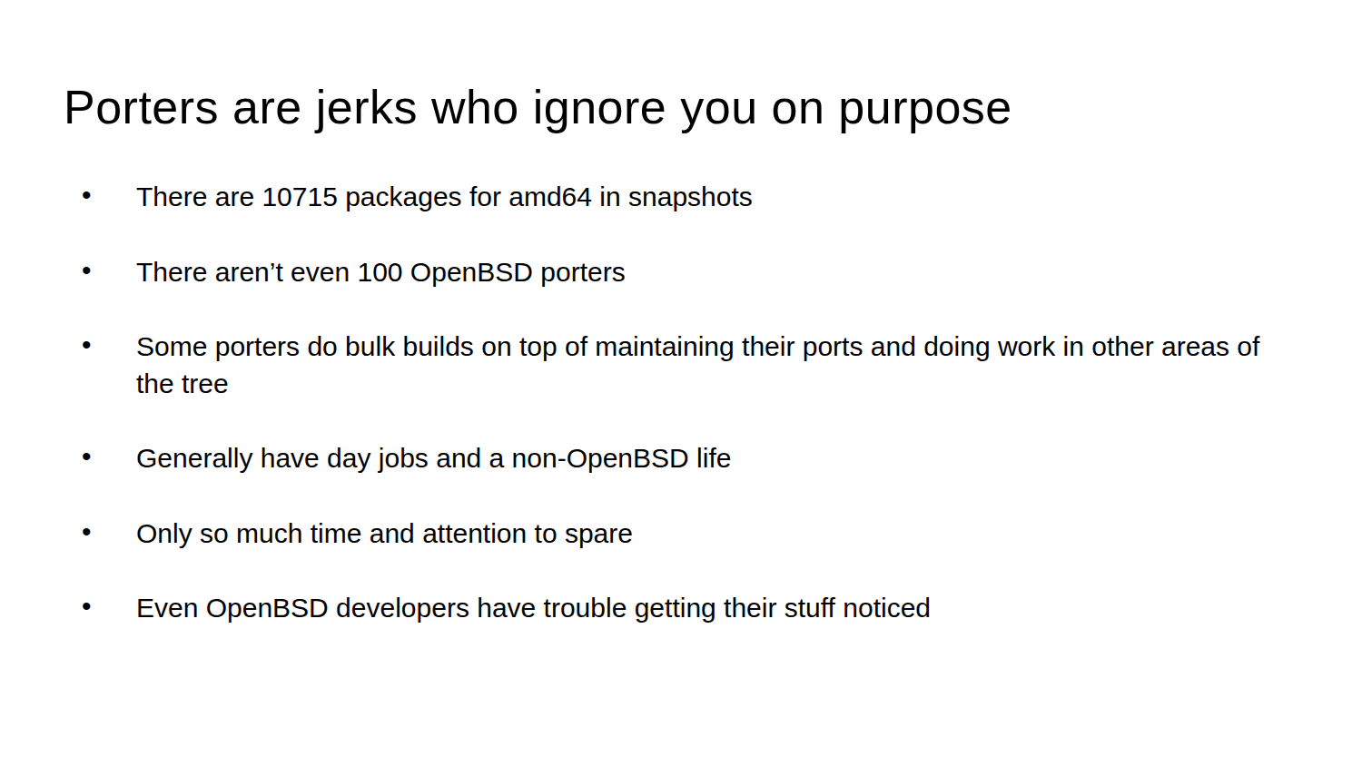Porters are jerks who ignore you on purpose
There are 10715 packages for amd64 in snapshots
There aren’t even 100 OpenBSD porters
Some porters do bulk builds on top of maintaining their ports and doing work in other areas of the tree
Generally have day jobs and a non-OpenBSD life
Only so much time and attention to spare
Even OpenBSD developers have trouble getting their stuff noticed